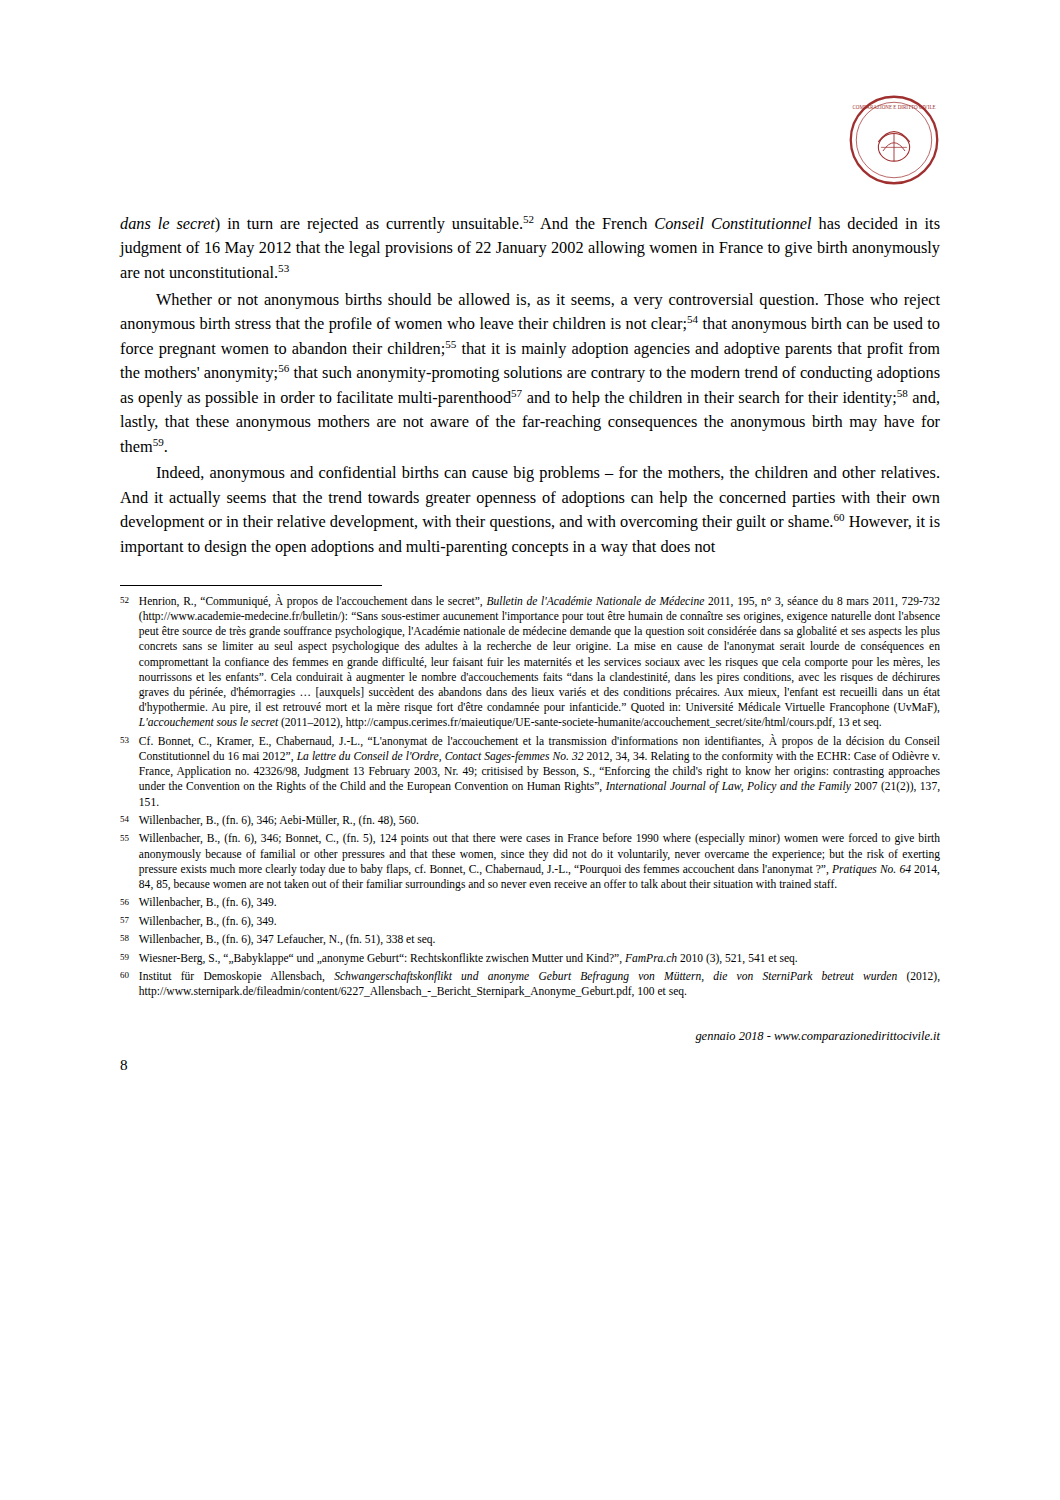dans le secret) in turn are rejected as currently unsuitable.52 And the French Conseil Constitutionnel has decided in its judgment of 16 May 2012 that the legal provisions of 22 January 2002 allowing women in France to give birth anonymously are not unconstitutional.53
Whether or not anonymous births should be allowed is, as it seems, a very controversial question. Those who reject anonymous birth stress that the profile of women who leave their children is not clear;54 that anonymous birth can be used to force pregnant women to abandon their children;55 that it is mainly adoption agencies and adoptive parents that profit from the mothers' anonymity;56 that such anonymity-promoting solutions are contrary to the modern trend of conducting adoptions as openly as possible in order to facilitate multi-parenthood57 and to help the children in their search for their identity;58 and, lastly, that these anonymous mothers are not aware of the far-reaching consequences the anonymous birth may have for them59.
Indeed, anonymous and confidential births can cause big problems – for the mothers, the children and other relatives. And it actually seems that the trend towards greater openness of adoptions can help the concerned parties with their own development or in their relative development, with their questions, and with overcoming their guilt or shame.60 However, it is important to design the open adoptions and multi-parenting concepts in a way that does not
52 Henrion, R., “Communiqué, À propos de l'accouchement dans le secret”, Bulletin de l'Académie Nationale de Médecine 2011, 195, n° 3, séance du 8 mars 2011, 729-732 (http://www.academie-medecine.fr/bulletin/): “Sans sous-estimer aucunement l'importance pour tout être humain de connaître ses origines, exigence naturelle dont l'absence peut être source de très grande souffrance psychologique, l'Académie nationale de médecine demande que la question soit considérée dans sa globalité et ses aspects les plus concrets sans se limiter au seul aspect psychologique des adultes à la recherche de leur origine. La mise en cause de l'anonymat serait lourde de conséquences en compromettant la confiance des femmes en grande difficulté, leur faisant fuir les maternités et les services sociaux avec les risques que cela comporte pour les mères, les nourrissons et les enfants”. Cela conduirait à augmenter le nombre d'accouchements faits “dans la clandestinité, dans les pires conditions, avec les risques de déchirures graves du périnée, d'hémorragies … [auxquels] succèdent des abandons dans des lieux variés et des conditions précaires. Aux mieux, l'enfant est recueilli dans un état d'hypothermie. Au pire, il est retrouvé mort et la mère risque fort d'être condamnée pour infanticide.” Quoted in: Université Médicale Virtuelle Francophone (UvMaF), L'accouchement sous le secret (2011–2012), http://campus.cerimes.fr/maieutique/UE-sante-societe-humanite/accouchement_secret/site/html/cours.pdf, 13 et seq.
53 Cf. Bonnet, C., Kramer, E., Chabernaud, J.-L., “L'anonymat de l'accouchement et la transmission d'informations non identifiantes, À propos de la décision du Conseil Constitutionnel du 16 mai 2012”, La lettre du Conseil de l'Ordre, Contact Sages-femmes No. 32 2012, 34, 34. Relating to the conformity with the ECHR: Case of Odièvre v. France, Application no. 42326/98, Judgment 13 February 2003, Nr. 49; critisised by Besson, S., “Enforcing the child's right to know her origins: contrasting approaches under the Convention on the Rights of the Child and the European Convention on Human Rights”, International Journal of Law, Policy and the Family 2007 (21(2)), 137, 151.
54 Willenbacher, B., (fn. 6), 346; Aebi-Müller, R., (fn. 48), 560.
55 Willenbacher, B., (fn. 6), 346; Bonnet, C., (fn. 5), 124 points out that there were cases in France before 1990 where (especially minor) women were forced to give birth anonymously because of familial or other pressures and that these women, since they did not do it voluntarily, never overcame the experience; but the risk of exerting pressure exists much more clearly today due to baby flaps, cf. Bonnet, C., Chabernaud, J.-L., “Pourquoi des femmes accouchent dans l'anonymat ?”, Pratiques No. 64 2014, 84, 85, because women are not taken out of their familiar surroundings and so never even receive an offer to talk about their situation with trained staff.
56 Willenbacher, B., (fn. 6), 349.
57 Willenbacher, B., (fn. 6), 349.
58 Willenbacher, B., (fn. 6), 347 Lefaucher, N., (fn. 51), 338 et seq.
59 Wiesner-Berg, S., “„Babyklappe“ und „anonyme Geburt“: Rechtskonflikte zwischen Mutter und Kind?”, FamPra.ch 2010 (3), 521, 541 et seq.
60 Institut für Demoskopie Allensbach, Schwangerschaftskonflikt und anonyme Geburt Befragung von Müttern, die von SterniPark betreut wurden (2012), http://www.sternipark.de/fileadmin/content/6227_Allensbach_-_Bericht_Sternipark_Anonyme_Geburt.pdf, 100 et seq.
gennaio 2018 - www.comparazionedirittocivile.it
8